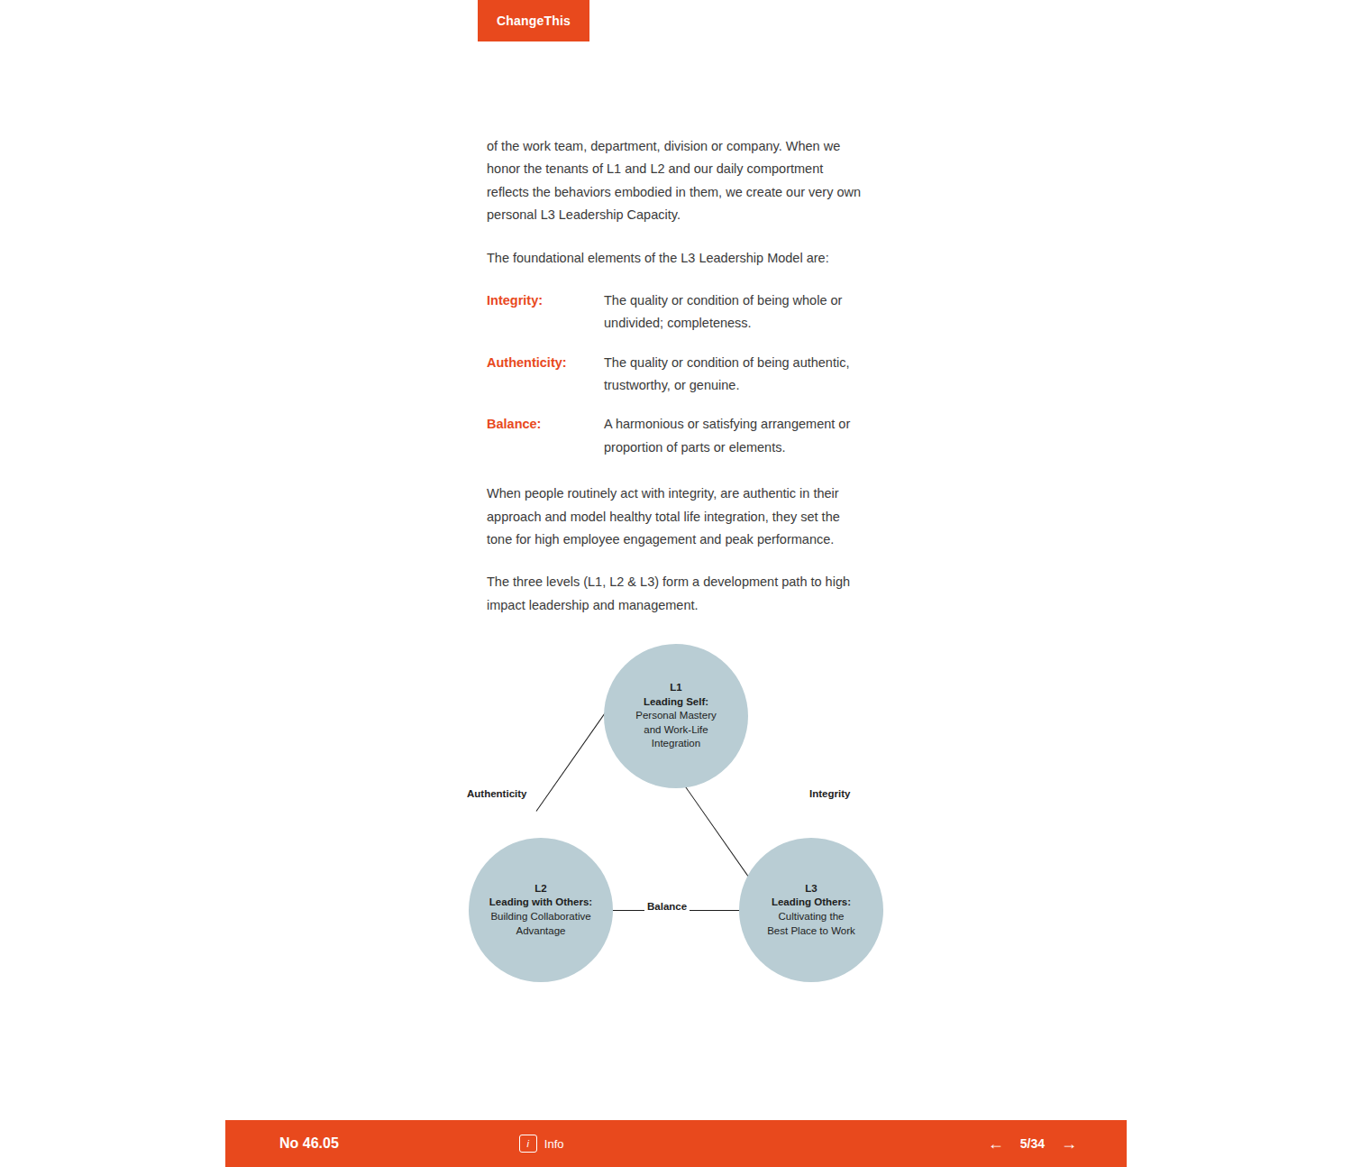ChangeThis
of the work team, department, division or company. When we honor the tenants of L1 and L2 and our daily comportment reflects the behaviors embodied in them, we create our very own personal L3 Leadership Capacity.
The foundational elements of the L3 Leadership Model are:
Integrity:
The quality or condition of being whole or undivided; completeness.
Authenticity:
The quality or condition of being authentic, trustworthy, or genuine.
Balance:
A harmonious or satisfying arrangement or proportion of parts or elements.
When people routinely act with integrity, are authentic in their approach and model healthy total life integration, they set the tone for high employee engagement and peak performance.
The three levels (L1, L2 & L3) form a development path to high impact leadership and management.
L1 Leading Self: Personal Mastery
and Work-Life
Integration
L2 Leading with Others: Building Collaborative
Advantage
L3 Leading Others: Cultivating the
Best Place to Work
Authenticity
Integrity
Balance
No 46.05
i Info
← 5/34 →